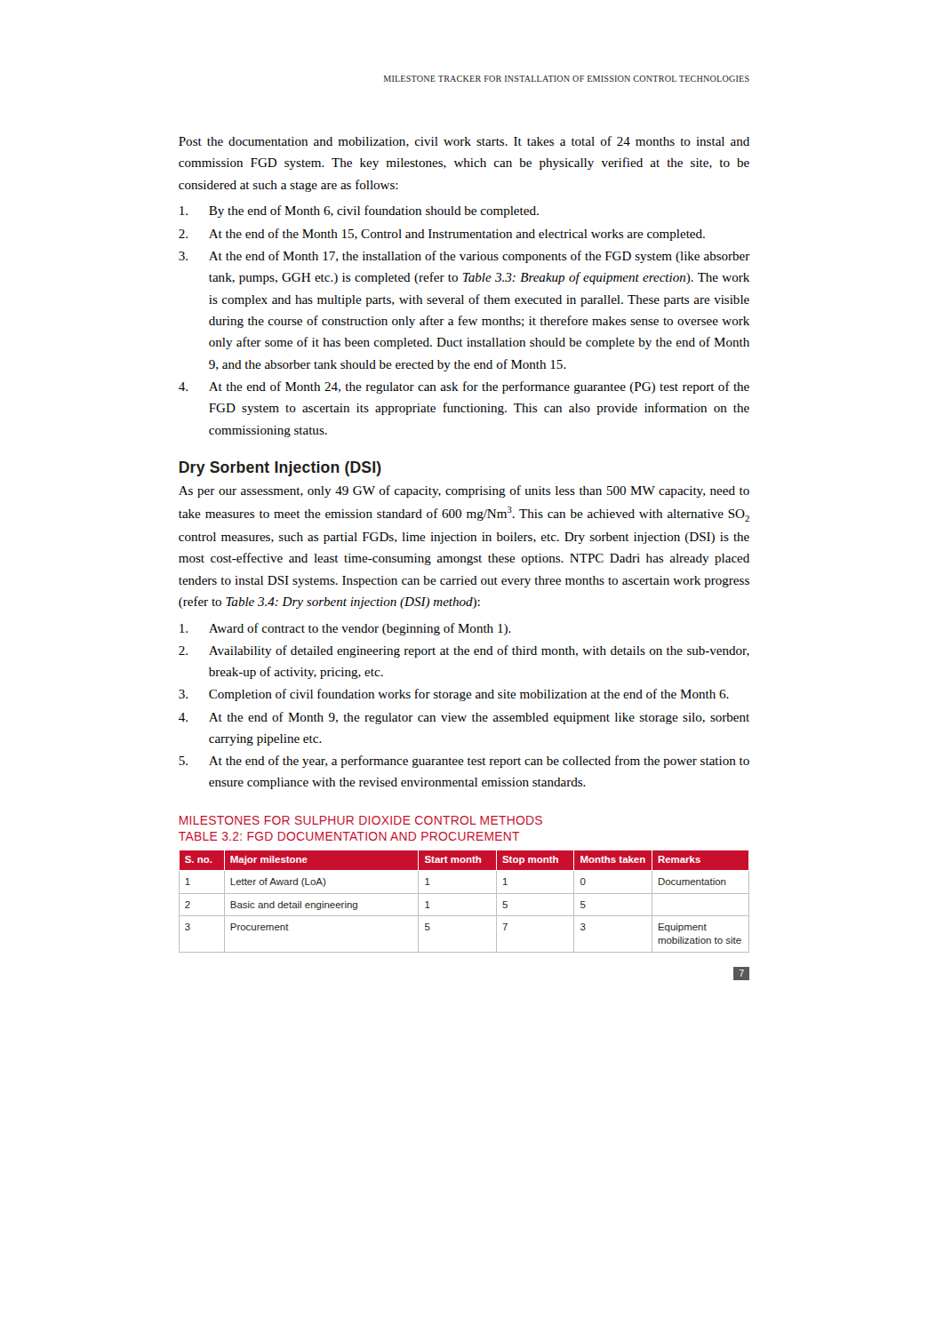Milestone Tracker for Installation of Emission Control Technologies
Post the documentation and mobilization, civil work starts. It takes a total of 24 months to instal and commission FGD system. The key milestones, which can be physically verified at the site, to be considered at such a stage are as follows:
By the end of Month 6, civil foundation should be completed.
At the end of the Month 15, Control and Instrumentation and electrical works are completed.
At the end of Month 17, the installation of the various components of the FGD system (like absorber tank, pumps, GGH etc.) is completed (refer to Table 3.3: Breakup of equipment erection). The work is complex and has multiple parts, with several of them executed in parallel. These parts are visible during the course of construction only after a few months; it therefore makes sense to oversee work only after some of it has been completed. Duct installation should be complete by the end of Month 9, and the absorber tank should be erected by the end of Month 15.
At the end of Month 24, the regulator can ask for the performance guarantee (PG) test report of the FGD system to ascertain its appropriate functioning. This can also provide information on the commissioning status.
Dry Sorbent Injection (DSI)
As per our assessment, only 49 GW of capacity, comprising of units less than 500 MW capacity, need to take measures to meet the emission standard of 600 mg/Nm3. This can be achieved with alternative SO2 control measures, such as partial FGDs, lime injection in boilers, etc. Dry sorbent injection (DSI) is the most cost-effective and least time-consuming amongst these options. NTPC Dadri has already placed tenders to instal DSI systems. Inspection can be carried out every three months to ascertain work progress (refer to Table 3.4: Dry sorbent injection (DSI) method):
Award of contract to the vendor (beginning of Month 1).
Availability of detailed engineering report at the end of third month, with details on the sub-vendor, break-up of activity, pricing, etc.
Completion of civil foundation works for storage and site mobilization at the end of the Month 6.
At the end of Month 9, the regulator can view the assembled equipment like storage silo, sorbent carrying pipeline etc.
At the end of the year, a performance guarantee test report can be collected from the power station to ensure compliance with the revised environmental emission standards.
Milestones for Sulphur Dioxide Control Methods
Table 3.2: FGD Documentation and Procurement
| S. no. | Major milestone | Start month | Stop month | Months taken | Remarks |
| --- | --- | --- | --- | --- | --- |
| 1 | Letter of Award (LoA) | 1 | 1 | 0 | Documentation |
| 2 | Basic and detail engineering | 1 | 5 | 5 | |
| 3 | Procurement | 5 | 7 | 3 | Equipment mobilization to site |
7